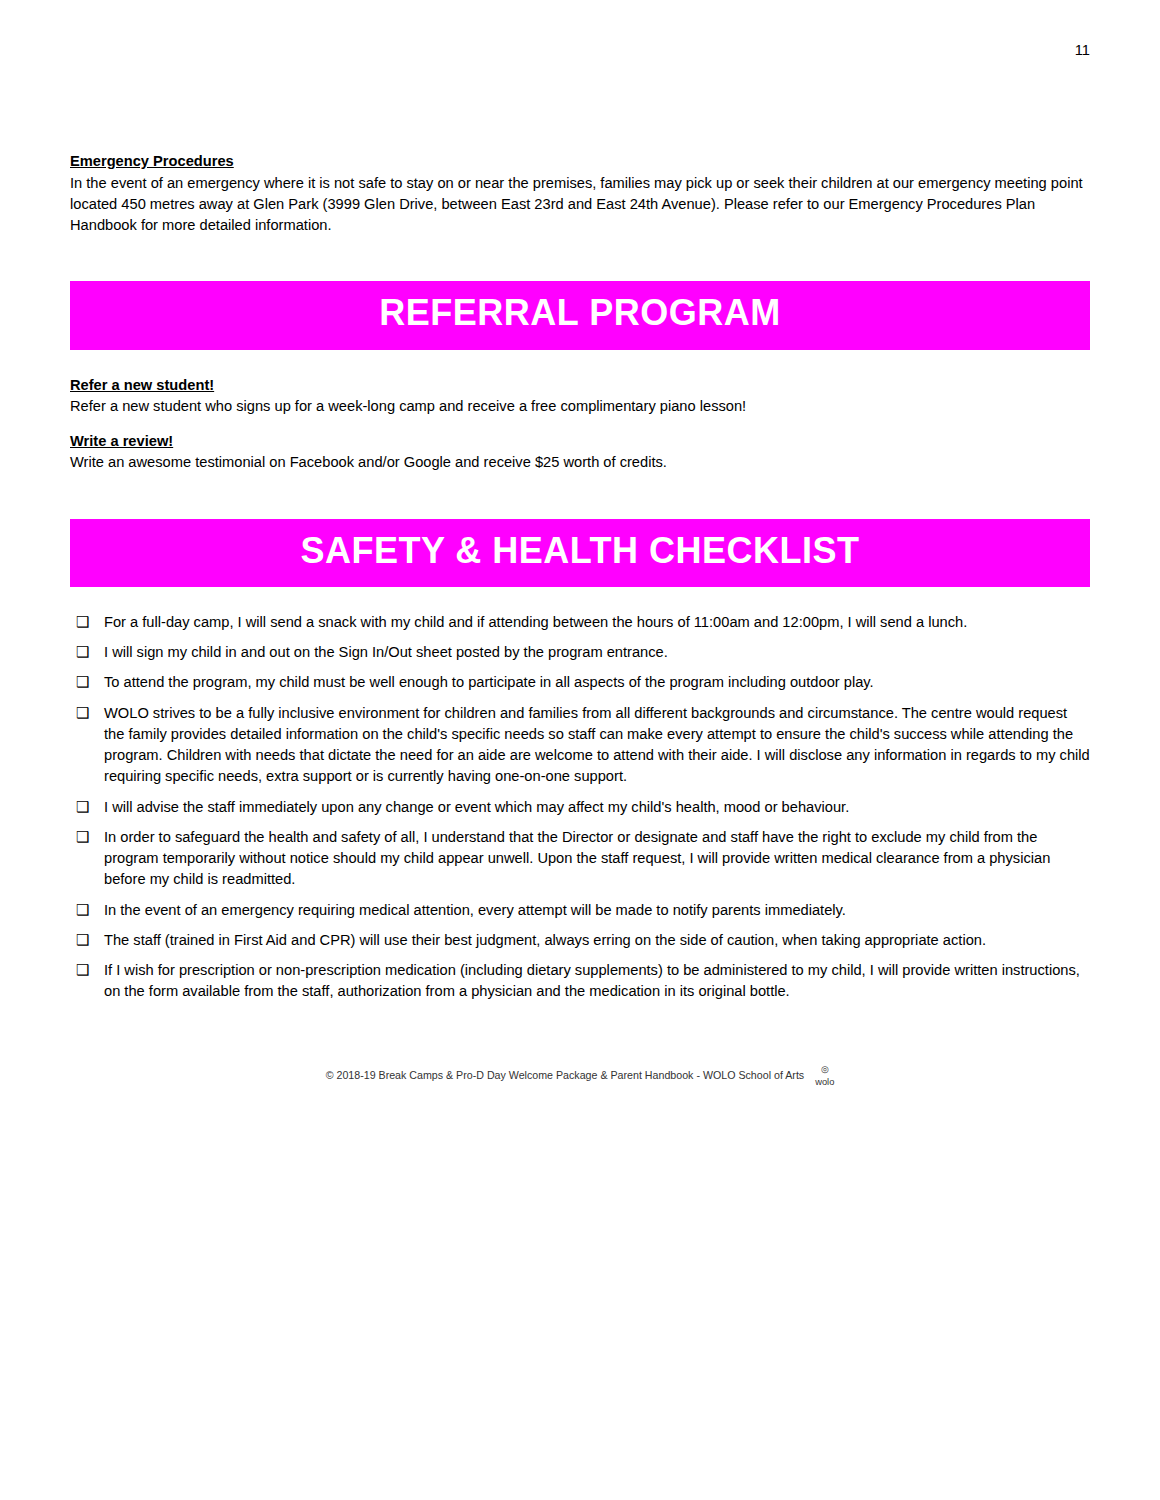11
Emergency Procedures
In the event of an emergency where it is not safe to stay on or near the premises, families may pick up or seek their children at our emergency meeting point located 450 metres away at Glen Park (3999 Glen Drive, between East 23rd and East 24th Avenue). Please refer to our Emergency Procedures Plan Handbook for more detailed information.
REFERRAL PROGRAM
Refer a new student!
Refer a new student who signs up for a week-long camp and receive a free complimentary piano lesson!
Write a review!
Write an awesome testimonial on Facebook and/or Google and receive $25 worth of credits.
SAFETY & HEALTH CHECKLIST
For a full-day camp, I will send a snack with my child and if attending between the hours of 11:00am and 12:00pm, I will send a lunch.
I will sign my child in and out on the Sign In/Out sheet posted by the program entrance.
To attend the program, my child must be well enough to participate in all aspects of the program including outdoor play.
WOLO strives to be a fully inclusive environment for children and families from all different backgrounds and circumstance. The centre would request the family provides detailed information on the child's specific needs so staff can make every attempt to ensure the child's success while attending the program. Children with needs that dictate the need for an aide are welcome to attend with their aide. I will disclose any information in regards to my child requiring specific needs, extra support or is currently having one-on-one support.
I will advise the staff immediately upon any change or event which may affect my child's health, mood or behaviour.
In order to safeguard the health and safety of all, I understand that the Director or designate and staff have the right to exclude my child from the program temporarily without notice should my child appear unwell. Upon the staff request, I will provide written medical clearance from a physician before my child is readmitted.
In the event of an emergency requiring medical attention, every attempt will be made to notify parents immediately.
The staff (trained in First Aid and CPR) will use their best judgment, always erring on the side of caution, when taking appropriate action.
If I wish for prescription or non-prescription medication (including dietary supplements) to be administered to my child, I will provide written instructions, on the form available from the staff, authorization from a physician and the medication in its original bottle.
© 2018-19 Break Camps & Pro-D Day Welcome Package & Parent Handbook - WOLO School of Arts ◎
wolo